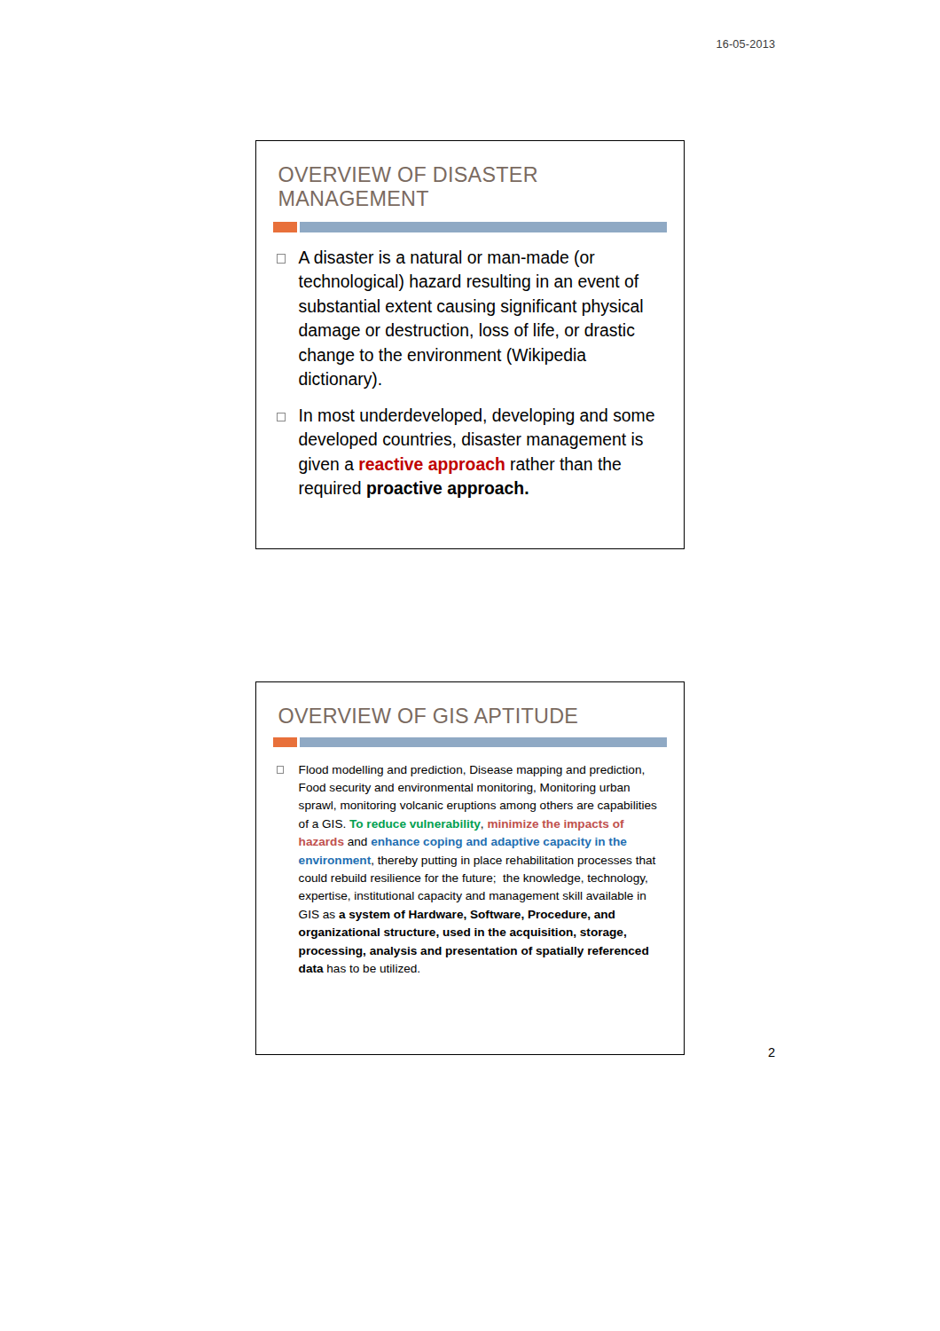16-05-2013
OVERVIEW OF DISASTER
MANAGEMENT
A disaster is a natural or man-made (or technological) hazard resulting in an event of substantial extent causing significant physical damage or destruction, loss of life, or drastic change to the environment (Wikipedia dictionary).
In most underdeveloped, developing and some developed countries, disaster management is given a reactive approach rather than the required proactive approach.
OVERVIEW OF GIS APTITUDE
Flood modelling and prediction, Disease mapping and prediction, Food security and environmental monitoring, Monitoring urban sprawl, monitoring volcanic eruptions among others are capabilities of a GIS. To reduce vulnerability, minimize the impacts of hazards and enhance coping and adaptive capacity in the environment, thereby putting in place rehabilitation processes that could rebuild resilience for the future; the knowledge, technology, expertise, institutional capacity and management skill available in GIS as a system of Hardware, Software, Procedure, and organizational structure, used in the acquisition, storage, processing, analysis and presentation of spatially referenced data has to be utilized.
2